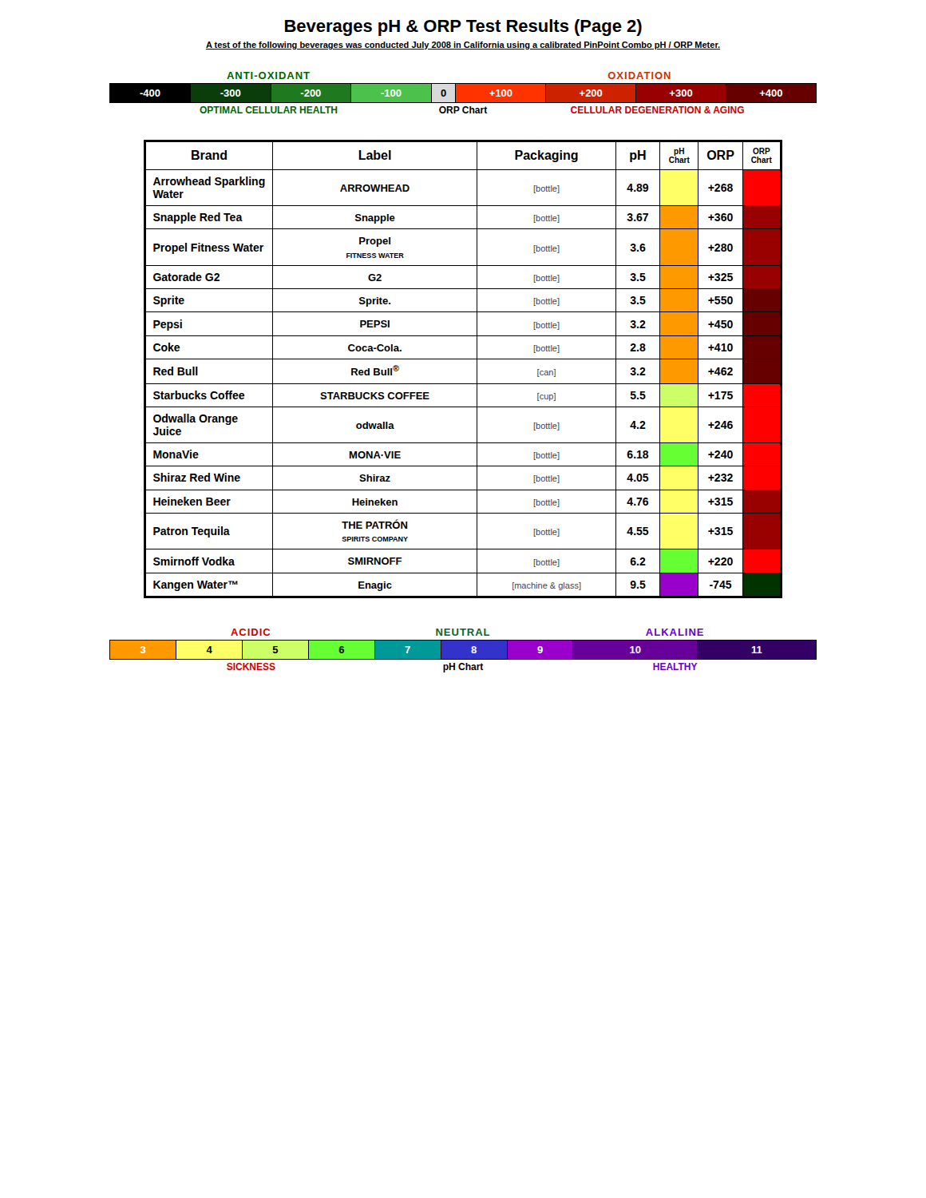Beverages pH & ORP Test Results (Page 2)
A test of the following beverages was conducted July 2008 in California using a calibrated PinPoint Combo pH / ORP Meter.
ANTI-OXIDANT
OXIDATION
| -400 | -300 | -200 | -100 | 0 | +100 | +200 | +300 | +400 |
OPTIMAL CELLULAR HEALTH
ORP Chart
CELLULAR DEGENERATION & AGING
| Brand | Label | Packaging | pH | pH Chart | ORP | ORP Chart |
| --- | --- | --- | --- | --- | --- | --- |
| Arrowhead Sparkling Water | ARROWHEAD | [bottle] | 4.89 | | +268 | |
| Snapple Red Tea | Snapple | [bottle] | 3.67 | | +360 | |
| Propel Fitness Water | Propel FITNESS WATER | [bottle] | 3.6 | | +280 | |
| Gatorade G2 | G2 | [bottle] | 3.5 | | +325 | |
| Sprite | Sprite. | [bottle] | 3.5 | | +550 | |
| Pepsi | PEPSI | [bottle] | 3.2 | | +450 | |
| Coke | Coca-Cola. | [bottle] | 2.8 | | +410 | |
| Red Bull | Red Bull ® | [can] | 3.2 | | +462 | |
| Starbucks Coffee | STARBUCKS COFFEE | [cup] | 5.5 | | +175 | |
| Odwalla Orange Juice | odwalla | [bottle] | 4.2 | | +246 | |
| MonaVie | MONA·VIE | [bottle] | 6.18 | | +240 | |
| Shiraz Red Wine | Shiraz | [bottle] | 4.05 | | +232 | |
| Heineken Beer | Heineken | [bottle] | 4.76 | | +315 | |
| Patron Tequila | THE PATRÓN SPIRITS COMPANY | [bottle] | 4.55 | | +315 | |
| Smirnoff Vodka | SMIRNOFF | [bottle] | 6.2 | | +220 | |
| Kangen Water™ | Enagic | [machine & glass] | 9.5 | | -745 | |
ACIDIC
NEUTRAL
ALKALINE
| 3 | 4 | 5 | 6 | 7 | 8 | 9 | 10 | 11 |
SICKNESS
pH Chart
HEALTHY